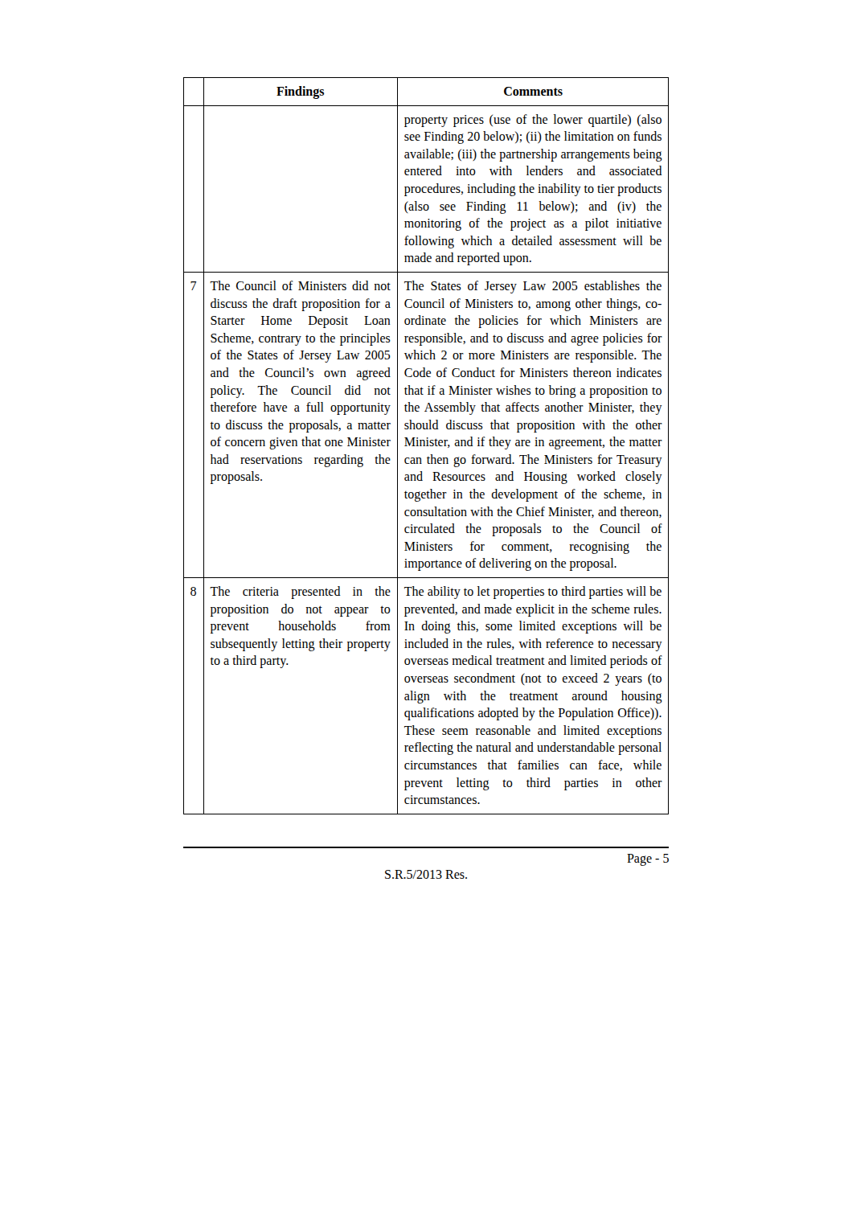| | Findings | Comments |
| --- | --- | --- |
| | | property prices (use of the lower quartile) (also see Finding 20 below); (ii) the limitation on funds available; (iii) the partnership arrangements being entered into with lenders and associated procedures, including the inability to tier products (also see Finding 11 below); and (iv) the monitoring of the project as a pilot initiative following which a detailed assessment will be made and reported upon. |
| 7 | The Council of Ministers did not discuss the draft proposition for a Starter Home Deposit Loan Scheme, contrary to the principles of the States of Jersey Law 2005 and the Council’s own agreed policy. The Council did not therefore have a full opportunity to discuss the proposals, a matter of concern given that one Minister had reservations regarding the proposals. | The States of Jersey Law 2005 establishes the Council of Ministers to, among other things, co-ordinate the policies for which Ministers are responsible, and to discuss and agree policies for which 2 or more Ministers are responsible. The Code of Conduct for Ministers thereon indicates that if a Minister wishes to bring a proposition to the Assembly that affects another Minister, they should discuss that proposition with the other Minister, and if they are in agreement, the matter can then go forward. The Ministers for Treasury and Resources and Housing worked closely together in the development of the scheme, in consultation with the Chief Minister, and thereon, circulated the proposals to the Council of Ministers for comment, recognising the importance of delivering on the proposal. |
| 8 | The criteria presented in the proposition do not appear to prevent households from subsequently letting their property to a third party. | The ability to let properties to third parties will be prevented, and made explicit in the scheme rules. In doing this, some limited exceptions will be included in the rules, with reference to necessary overseas medical treatment and limited periods of overseas secondment (not to exceed 2 years (to align with the treatment around housing qualifications adopted by the Population Office)). These seem reasonable and limited exceptions reflecting the natural and understandable personal circumstances that families can face, while prevent letting to third parties in other circumstances. |
Page - 5
S.R.5/2013 Res.